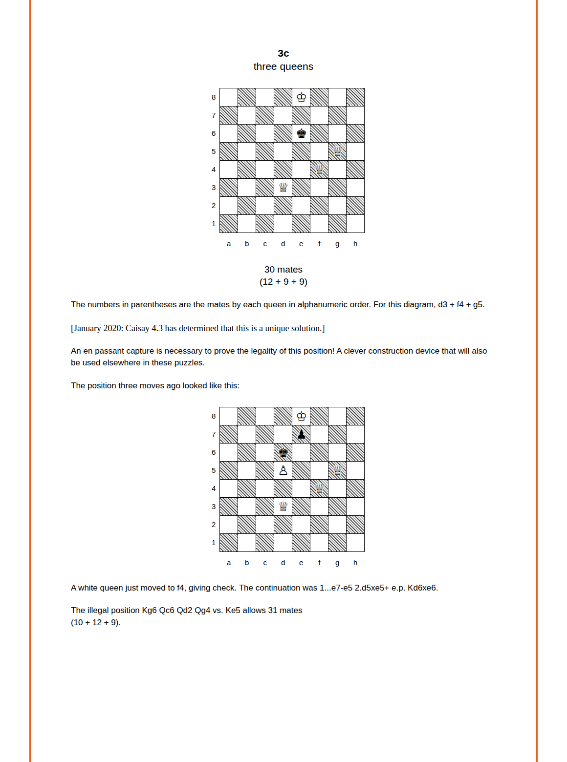3cthree queens
| 8 | | | | | ♔ | | | |
| 7 | | | | | | | | |
| 6 | | | | | ♚ | | | |
| 5 | | | | | | | ♕ | |
| 4 | | | | | | ♕ | | |
| 3 | | | | ♕ | | | | |
| 2 | | | | | | | | |
| 1 | | | | | | | | |
| | a | b | c | d | e | f | g | h |
30 mates
(12 + 9 + 9)
The numbers in parentheses are the mates by each queen in alphanumeric order. For this diagram, d3 + f4 + g5.
[January 2020: Caisay 4.3 has determined that this is a unique solution.]
An en passant capture is necessary to prove the legality of this position! A clever construction device that will also be used elsewhere in these puzzles.
The position three moves ago looked like this:
| 8 | | | | | ♔ | | | |
| 7 | | | | | ♟ | | | |
| 6 | | | | ♚ | | | | |
| 5 | | | | ♙ | | | ♕ | |
| 4 | | | | | | ♕ | | |
| 3 | | | | ♕ | | | | |
| 2 | | | | | | | | |
| 1 | | | | | | | | |
| | a | b | c | d | e | f | g | h |
A white queen just moved to f4, giving check. The continuation was 1...e7-e5 2.d5xe5+ e.p. Kd6xe6.
The illegal position Kg6 Qc6 Qd2 Qg4 vs. Ke5 allows 31 mates
(10 + 12 + 9).